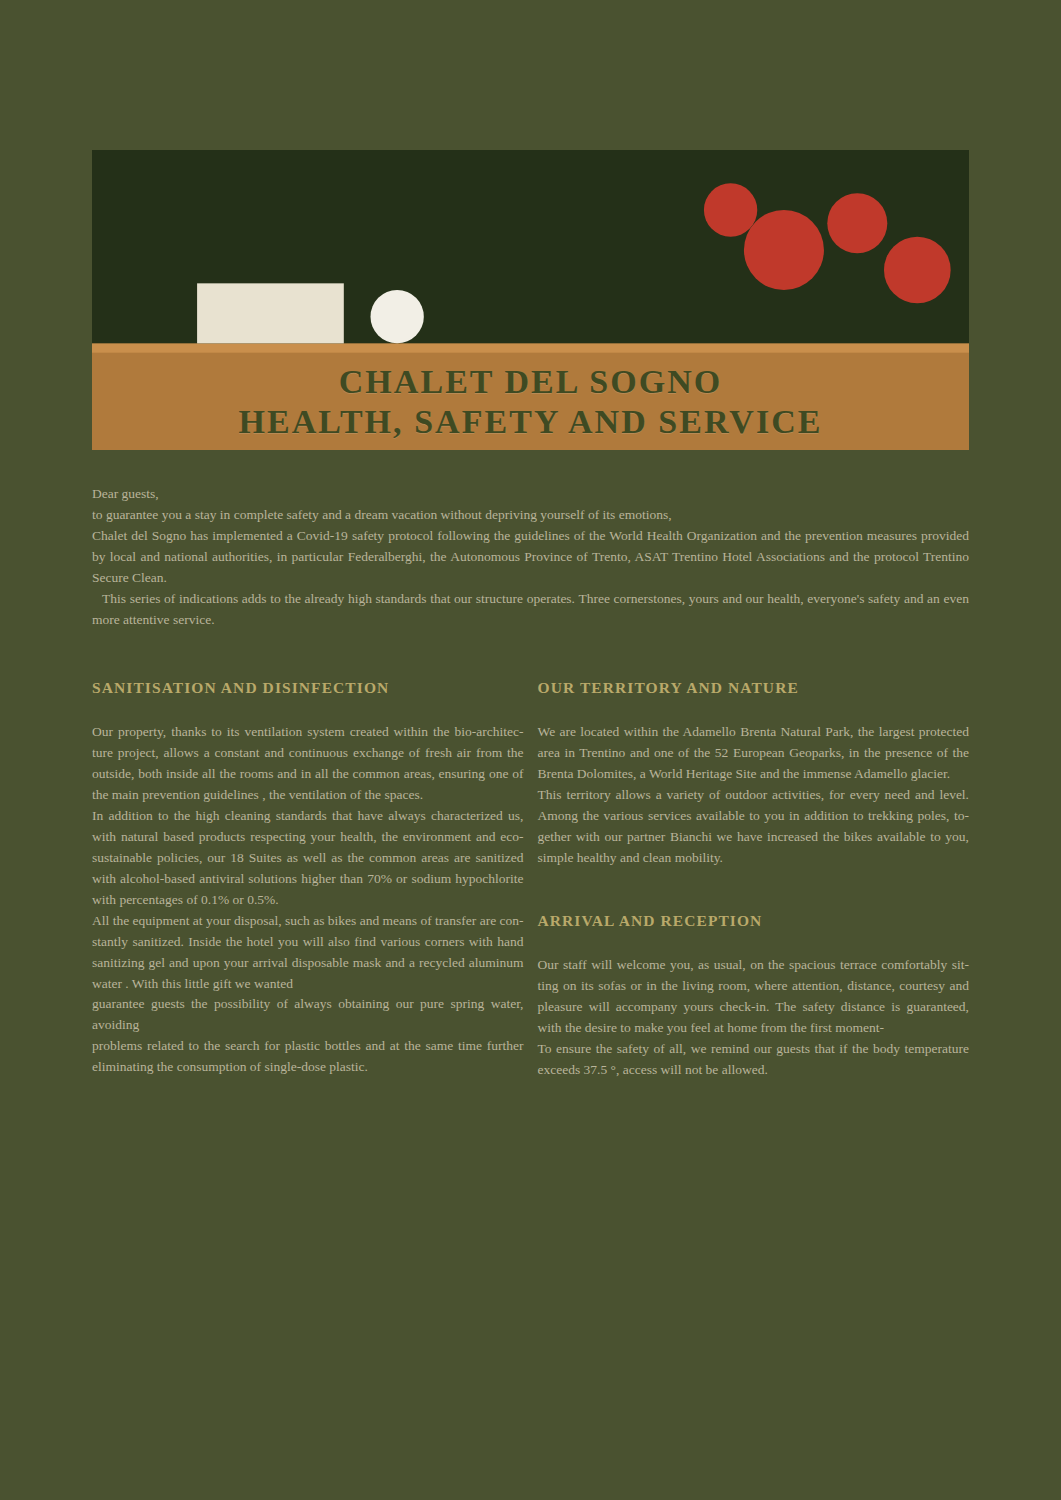Chalet del SognoHealth, Safety and Service
Dear guests,
to guarantee you a stay in complete safety and a dream vacation without depriving yourself of its emotions,
Chalet del Sogno has implemented a Covid-19 safety protocol following the guidelines of the World Health Organization and the prevention measures provided by local and national authorities, in particular Federalberghi, the Autonomous Province of Trento, ASAT Trentino Hotel Associations and the protocol Trentino Secure Clean.
This series of indications adds to the already high standards that our structure operates. Three cornerstones, yours and our health, everyone's safety and an even more attentive service.
Sanitisation and disinfection
Our property, thanks to its ventilation system created within the bio-architecture project, allows a constant and continuous exchange of fresh air from the outside, both inside all the rooms and in all the common areas, ensuring one of the main prevention guidelines , the ventilation of the spaces.
In addition to the high cleaning standards that have always characterized us, with natural based products respecting your health, the environment and eco-sustainable policies, our 18 Suites as well as the common areas are sanitized with alcohol-based antiviral solutions higher than 70% or sodium hypochlorite with percentages of 0.1% or 0.5%.
All the equipment at your disposal, such as bikes and means of transfer are constantly sanitized. Inside the hotel you will also find various corners with hand sanitizing gel and upon your arrival disposable mask and a recycled aluminum water . With this little gift we wanted
guarantee guests the possibility of always obtaining our pure spring water, avoiding
problems related to the search for plastic bottles and at the same time further eliminating the consumption of single-dose plastic.
Our territory and nature
We are located within the Adamello Brenta Natural Park, the largest protected area in Trentino and one of the 52 European Geoparks, in the presence of the Brenta Dolomites, a World Heritage Site and the immense Adamello glacier.
This territory allows a variety of outdoor activities, for every need and level. Among the various services available to you in addition to trekking poles, together with our partner Bianchi we have increased the bikes available to you, simple healthy and clean mobility.
Arrival and reception
Our staff will welcome you, as usual, on the spacious terrace comfortably sitting on its sofas or in the living room, where attention, distance, courtesy and pleasure will accompany yours check-in. The safety distance is guaranteed, with the desire to make you feel at home from the first moment-
To ensure the safety of all, we remind our guests that if the body temperature exceeds 37.5 °, access will not be allowed.